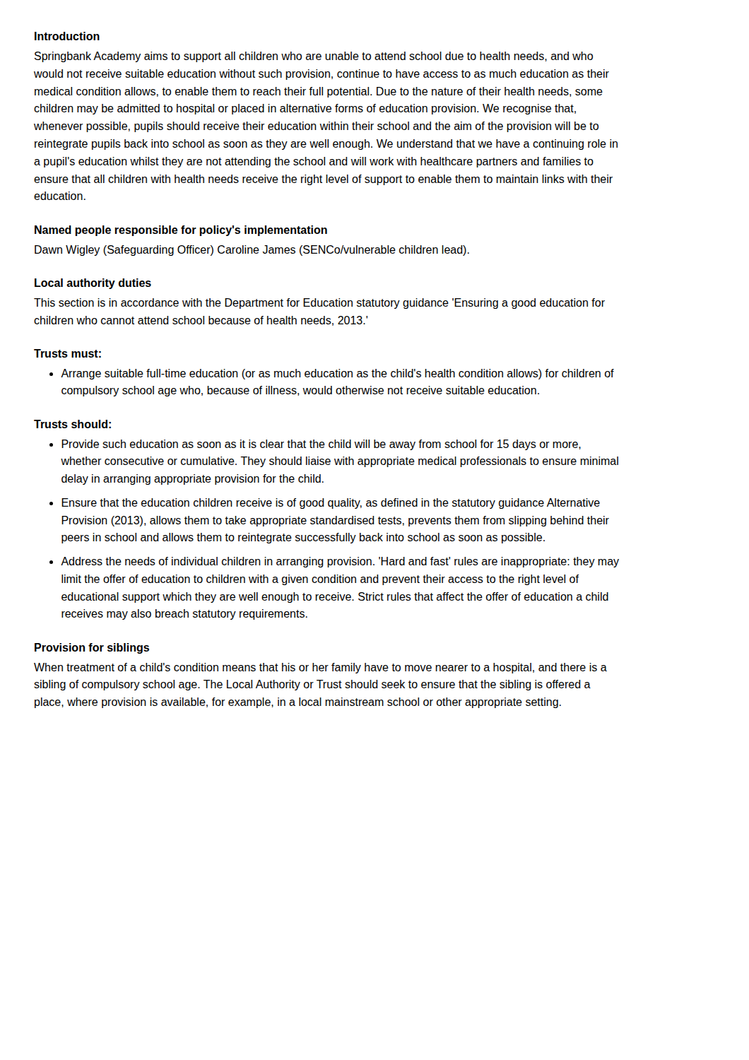Introduction
Springbank Academy aims to support all children who are unable to attend school due to health needs, and who would not receive suitable education without such provision, continue to have access to as much education as their medical condition allows, to enable them to reach their full potential. Due to the nature of their health needs, some children may be admitted to hospital or placed in alternative forms of education provision. We recognise that, whenever possible, pupils should receive their education within their school and the aim of the provision will be to reintegrate pupils back into school as soon as they are well enough. We understand that we have a continuing role in a pupil's education whilst they are not attending the school and will work with healthcare partners and families to ensure that all children with health needs receive the right level of support to enable them to maintain links with their education.
Named people responsible for policy's implementation
Dawn Wigley (Safeguarding Officer) Caroline James (SENCo/vulnerable children lead).
Local authority duties
This section is in accordance with the Department for Education statutory guidance 'Ensuring a good education for children who cannot attend school because of health needs, 2013.'
Trusts must:
Arrange suitable full-time education (or as much education as the child's health condition allows) for children of compulsory school age who, because of illness, would otherwise not receive suitable education.
Trusts should:
Provide such education as soon as it is clear that the child will be away from school for 15 days or more, whether consecutive or cumulative. They should liaise with appropriate medical professionals to ensure minimal delay in arranging appropriate provision for the child.
Ensure that the education children receive is of good quality, as defined in the statutory guidance Alternative Provision (2013), allows them to take appropriate standardised tests, prevents them from slipping behind their peers in school and allows them to reintegrate successfully back into school as soon as possible.
Address the needs of individual children in arranging provision. 'Hard and fast' rules are inappropriate: they may limit the offer of education to children with a given condition and prevent their access to the right level of educational support which they are well enough to receive. Strict rules that affect the offer of education a child receives may also breach statutory requirements.
Provision for siblings
When treatment of a child's condition means that his or her family have to move nearer to a hospital, and there is a sibling of compulsory school age. The Local Authority or Trust should seek to ensure that the sibling is offered a place, where provision is available, for example, in a local mainstream school or other appropriate setting.